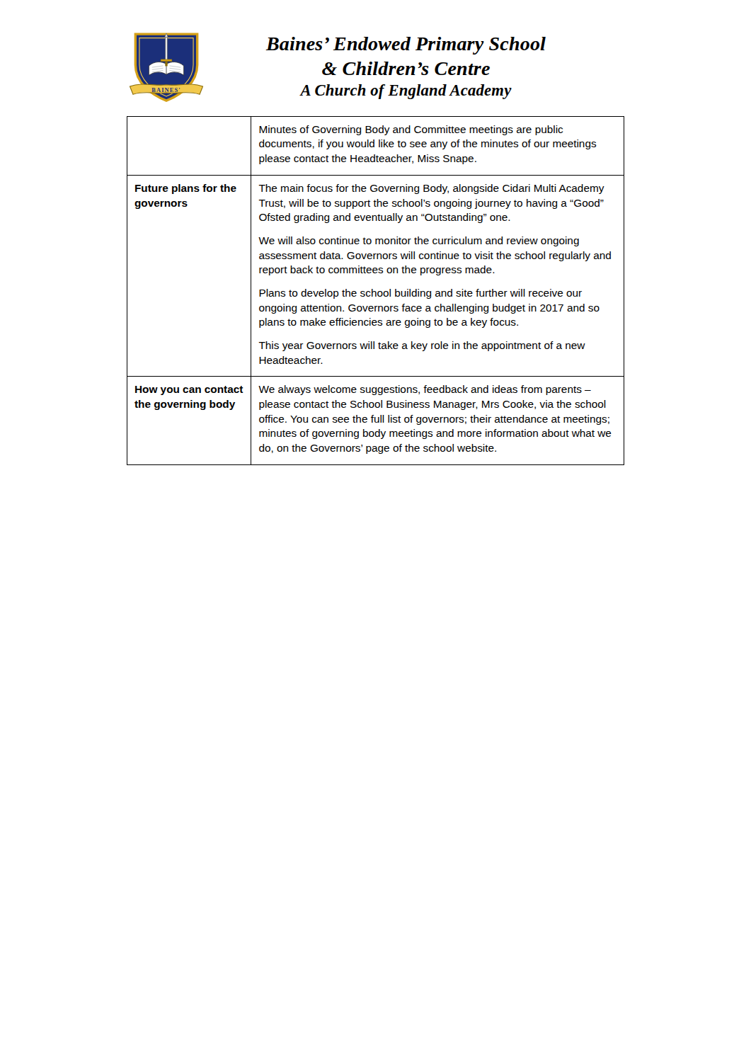BAINES'
Baines’ Endowed Primary School
& Children’s Centre
A Church of England Academy
| | Minutes of Governing Body and Committee meetings are public documents, if you would like to see any of the minutes of our meetings please contact the Headteacher, Miss Snape. |
| Future plans for the governors | The main focus for the Governing Body, alongside Cidari Multi Academy Trust, will be to support the school’s ongoing journey to having a “Good” Ofsted grading and eventually an “Outstanding” one. We will also continue to monitor the curriculum and review ongoing assessment data. Governors will continue to visit the school regularly and report back to committees on the progress made. Plans to develop the school building and site further will receive our ongoing attention. Governors face a challenging budget in 2017 and so plans to make efficiencies are going to be a key focus. This year Governors will take a key role in the appointment of a new Headteacher. |
| How you can contact the governing body | We always welcome suggestions, feedback and ideas from parents – please contact the School Business Manager, Mrs Cooke, via the school office. You can see the full list of governors; their attendance at meetings; minutes of governing body meetings and more information about what we do, on the Governors’ page of the school website. |